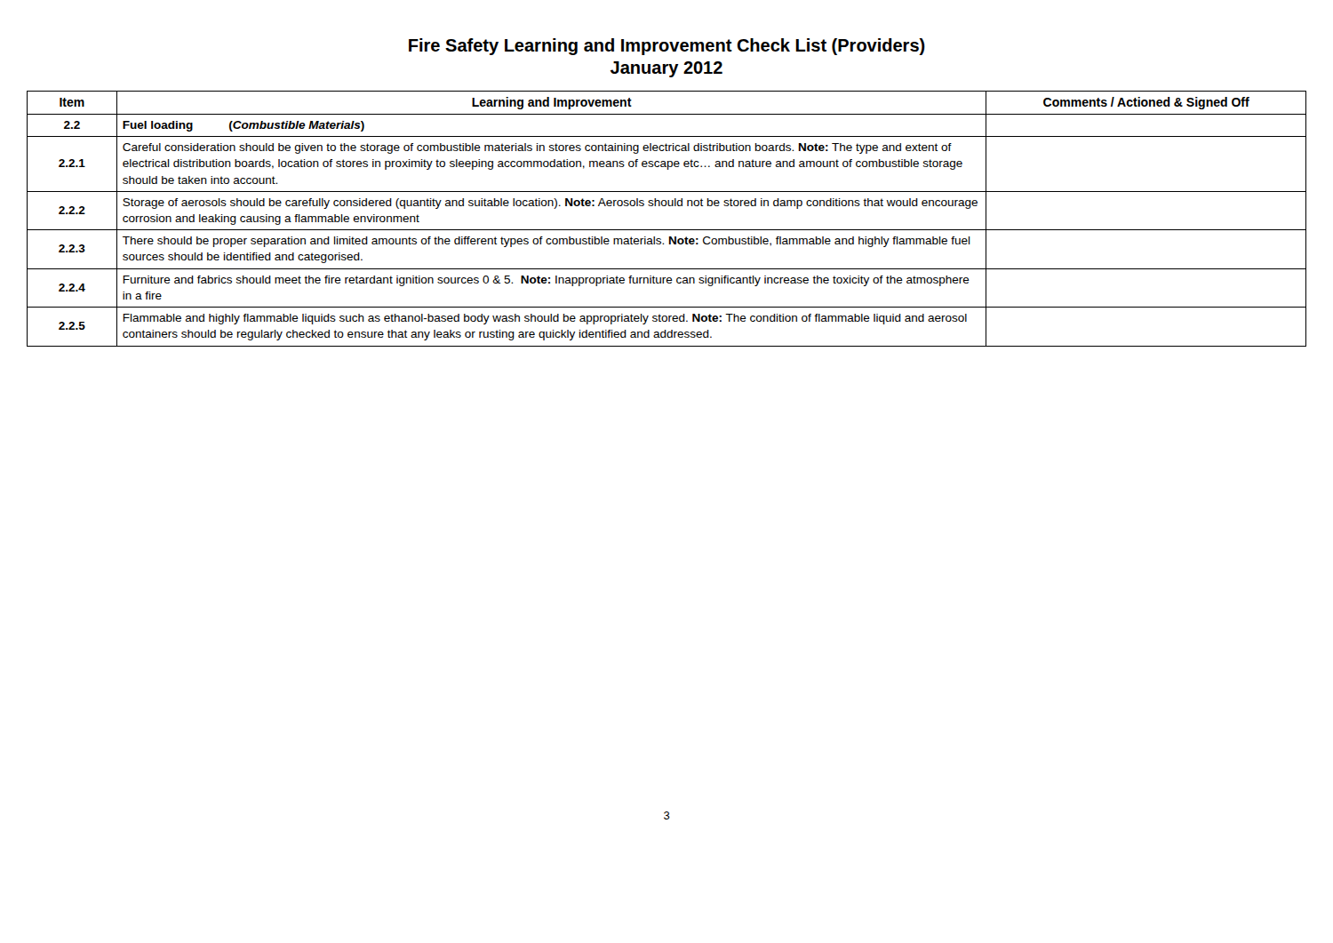Fire Safety Learning and Improvement Check List (Providers)
January 2012
| Item | Learning and Improvement | Comments / Actioned & Signed Off |
| --- | --- | --- |
| 2.2 | Fuel loading ( Combustible Materials ) | |
| 2.2.1 | Careful consideration should be given to the storage of combustible materials in stores containing electrical distribution boards. Note: The type and extent of electrical distribution boards, location of stores in proximity to sleeping accommodation, means of escape etc… and nature and amount of combustible storage should be taken into account. | |
| 2.2.2 | Storage of aerosols should be carefully considered (quantity and suitable location). Note: Aerosols should not be stored in damp conditions that would encourage corrosion and leaking causing a flammable environment | |
| 2.2.3 | There should be proper separation and limited amounts of the different types of combustible materials. Note: Combustible, flammable and highly flammable fuel sources should be identified and categorised. | |
| 2.2.4 | Furniture and fabrics should meet the fire retardant ignition sources 0 & 5. Note: Inappropriate furniture can significantly increase the toxicity of the atmosphere in a fire | |
| 2.2.5 | Flammable and highly flammable liquids such as ethanol-based body wash should be appropriately stored. Note: The condition of flammable liquid and aerosol containers should be regularly checked to ensure that any leaks or rusting are quickly identified and addressed. | |
3